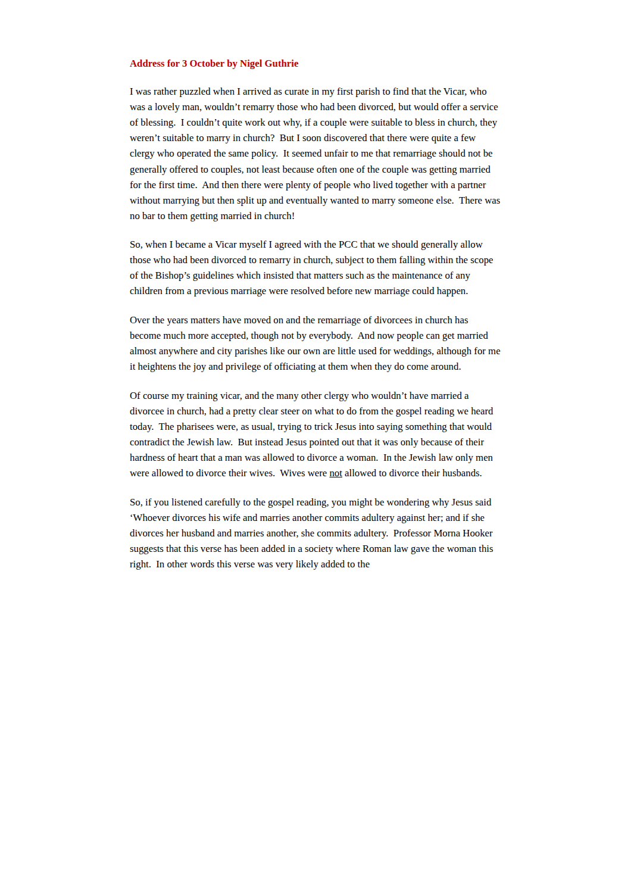Address for 3 October by Nigel Guthrie
I was rather puzzled when I arrived as curate in my first parish to find that the Vicar, who was a lovely man, wouldn’t remarry those who had been divorced, but would offer a service of blessing. I couldn’t quite work out why, if a couple were suitable to bless in church, they weren’t suitable to marry in church? But I soon discovered that there were quite a few clergy who operated the same policy. It seemed unfair to me that remarriage should not be generally offered to couples, not least because often one of the couple was getting married for the first time. And then there were plenty of people who lived together with a partner without marrying but then split up and eventually wanted to marry someone else. There was no bar to them getting married in church!
So, when I became a Vicar myself I agreed with the PCC that we should generally allow those who had been divorced to remarry in church, subject to them falling within the scope of the Bishop’s guidelines which insisted that matters such as the maintenance of any children from a previous marriage were resolved before new marriage could happen.
Over the years matters have moved on and the remarriage of divorcees in church has become much more accepted, though not by everybody. And now people can get married almost anywhere and city parishes like our own are little used for weddings, although for me it heightens the joy and privilege of officiating at them when they do come around.
Of course my training vicar, and the many other clergy who wouldn’t have married a divorcee in church, had a pretty clear steer on what to do from the gospel reading we heard today. The pharisees were, as usual, trying to trick Jesus into saying something that would contradict the Jewish law. But instead Jesus pointed out that it was only because of their hardness of heart that a man was allowed to divorce a woman. In the Jewish law only men were allowed to divorce their wives. Wives were not allowed to divorce their husbands.
So, if you listened carefully to the gospel reading, you might be wondering why Jesus said ‘Whoever divorces his wife and marries another commits adultery against her; and if she divorces her husband and marries another, she commits adultery. Professor Morna Hooker suggests that this verse has been added in a society where Roman law gave the woman this right. In other words this verse was very likely added to the